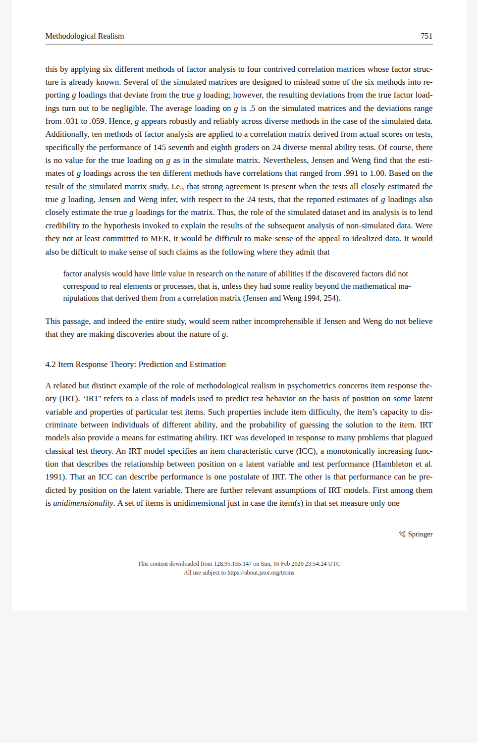Methodological Realism 751
this by applying six different methods of factor analysis to four contrived correlation matrices whose factor structure is already known. Several of the simulated matrices are designed to mislead some of the six methods into reporting g loadings that deviate from the true g loading; however, the resulting deviations from the true factor loadings turn out to be negligible. The average loading on g is .5 on the simulated matrices and the deviations range from .031 to .059. Hence, g appears robustly and reliably across diverse methods in the case of the simulated data. Additionally, ten methods of factor analysis are applied to a correlation matrix derived from actual scores on tests, specifically the performance of 145 seventh and eighth graders on 24 diverse mental ability tests. Of course, there is no value for the true loading on g as in the simulate matrix. Nevertheless, Jensen and Weng find that the estimates of g loadings across the ten different methods have correlations that ranged from .991 to 1.00. Based on the result of the simulated matrix study, i.e., that strong agreement is present when the tests all closely estimated the true g loading, Jensen and Weng infer, with respect to the 24 tests, that the reported estimates of g loadings also closely estimate the true g loadings for the matrix. Thus, the role of the simulated dataset and its analysis is to lend credibility to the hypothesis invoked to explain the results of the subsequent analysis of non-simulated data. Were they not at least committed to MER, it would be difficult to make sense of the appeal to idealized data. It would also be difficult to make sense of such claims as the following where they admit that
factor analysis would have little value in research on the nature of abilities if the discovered factors did not correspond to real elements or processes, that is, unless they had some reality beyond the mathematical manipulations that derived them from a correlation matrix (Jensen and Weng 1994, 254).
This passage, and indeed the entire study, would seem rather incomprehensible if Jensen and Weng do not believe that they are making discoveries about the nature of g.
4.2 Item Response Theory: Prediction and Estimation
A related but distinct example of the role of methodological realism in psychometrics concerns item response theory (IRT). ‘IRT’ refers to a class of models used to predict test behavior on the basis of position on some latent variable and properties of particular test items. Such properties include item difficulty, the item’s capacity to discriminate between individuals of different ability, and the probability of guessing the solution to the item. IRT models also provide a means for estimating ability. IRT was developed in response to many problems that plagued classical test theory. An IRT model specifies an item characteristic curve (ICC), a monotonically increasing function that describes the relationship between position on a latent variable and test performance (Hambleton et al. 1991). That an ICC can describe performance is one postulate of IRT. The other is that performance can be predicted by position on the latent variable. There are further relevant assumptions of IRT models. First among them is unidimensionality. A set of items is unidimensional just in case the item(s) in that set measure only one
🕊Springer
This content downloaded from 128.95.155.147 on Sun, 16 Feb 2020 23:54:24 UTC
All use subject to https://about.jstor.org/terms